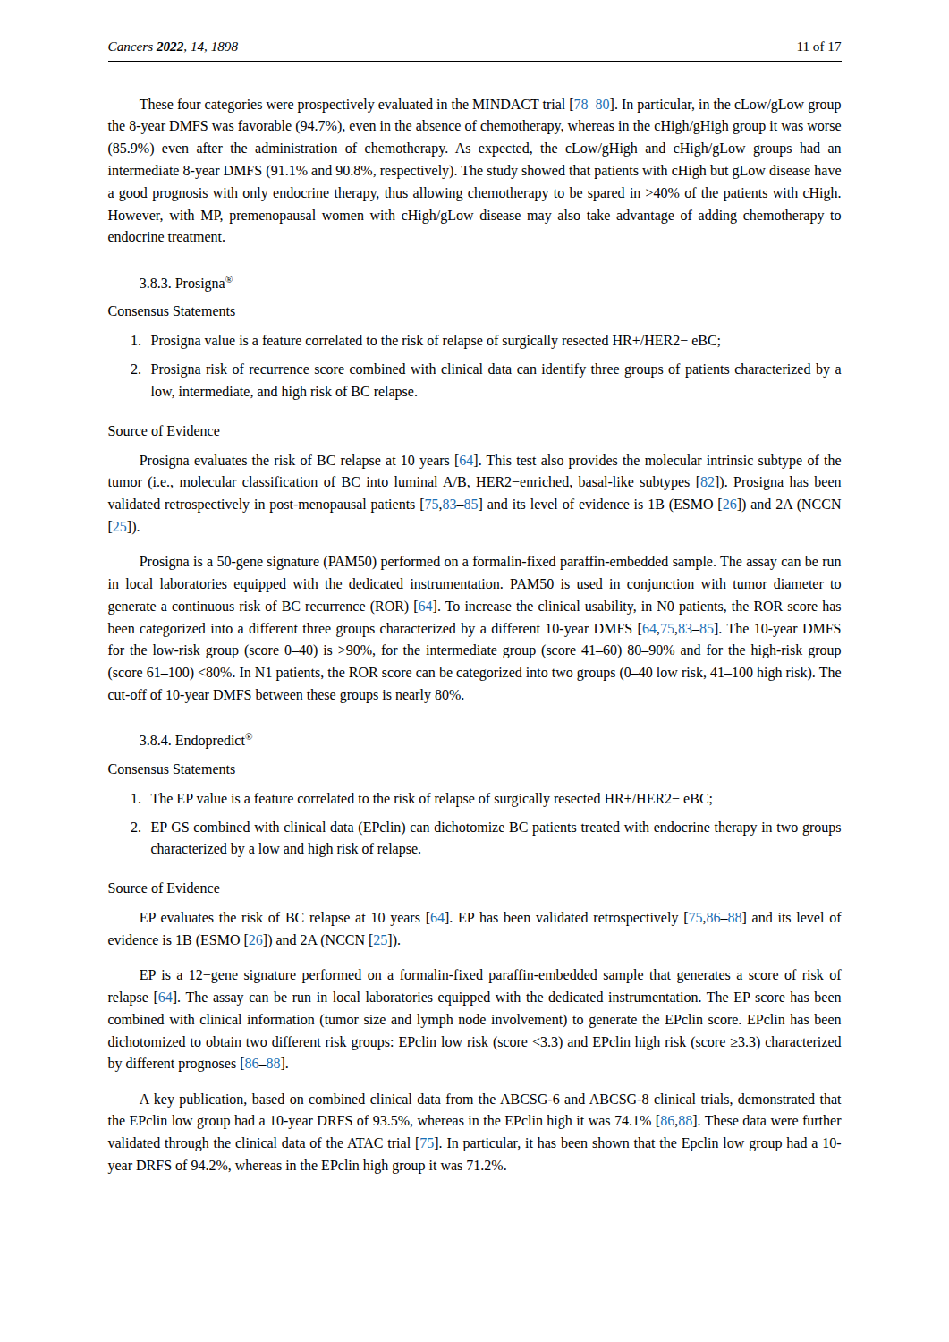Cancers 2022, 14, 1898 11 of 17
These four categories were prospectively evaluated in the MINDACT trial [78–80]. In particular, in the cLow/gLow group the 8-year DMFS was favorable (94.7%), even in the absence of chemotherapy, whereas in the cHigh/gHigh group it was worse (85.9%) even after the administration of chemotherapy. As expected, the cLow/gHigh and cHigh/gLow groups had an intermediate 8-year DMFS (91.1% and 90.8%, respectively). The study showed that patients with cHigh but gLow disease have a good prognosis with only endocrine therapy, thus allowing chemotherapy to be spared in >40% of the patients with cHigh. However, with MP, premenopausal women with cHigh/gLow disease may also take advantage of adding chemotherapy to endocrine treatment.
3.8.3. Prosigna®
Consensus Statements
Prosigna value is a feature correlated to the risk of relapse of surgically resected HR+/HER2− eBC;
Prosigna risk of recurrence score combined with clinical data can identify three groups of patients characterized by a low, intermediate, and high risk of BC relapse.
Source of Evidence
Prosigna evaluates the risk of BC relapse at 10 years [64]. This test also provides the molecular intrinsic subtype of the tumor (i.e., molecular classification of BC into luminal A/B, HER2−enriched, basal-like subtypes [82]). Prosigna has been validated retrospectively in post-menopausal patients [75,83–85] and its level of evidence is 1B (ESMO [26]) and 2A (NCCN [25]).
Prosigna is a 50-gene signature (PAM50) performed on a formalin-fixed paraffin-embedded sample. The assay can be run in local laboratories equipped with the dedicated instrumentation. PAM50 is used in conjunction with tumor diameter to generate a continuous risk of BC recurrence (ROR) [64]. To increase the clinical usability, in N0 patients, the ROR score has been categorized into a different three groups characterized by a different 10-year DMFS [64,75,83–85]. The 10-year DMFS for the low-risk group (score 0–40) is >90%, for the intermediate group (score 41–60) 80–90% and for the high-risk group (score 61–100) <80%. In N1 patients, the ROR score can be categorized into two groups (0–40 low risk, 41–100 high risk). The cut-off of 10-year DMFS between these groups is nearly 80%.
3.8.4. Endopredict®
Consensus Statements
The EP value is a feature correlated to the risk of relapse of surgically resected HR+/HER2− eBC;
EP GS combined with clinical data (EPclin) can dichotomize BC patients treated with endocrine therapy in two groups characterized by a low and high risk of relapse.
Source of Evidence
EP evaluates the risk of BC relapse at 10 years [64]. EP has been validated retrospectively [75,86–88] and its level of evidence is 1B (ESMO [26]) and 2A (NCCN [25]).
EP is a 12−gene signature performed on a formalin-fixed paraffin-embedded sample that generates a score of risk of relapse [64]. The assay can be run in local laboratories equipped with the dedicated instrumentation. The EP score has been combined with clinical information (tumor size and lymph node involvement) to generate the EPclin score. EPclin has been dichotomized to obtain two different risk groups: EPclin low risk (score <3.3) and EPclin high risk (score ≥3.3) characterized by different prognoses [86–88].
A key publication, based on combined clinical data from the ABCSG-6 and ABCSG-8 clinical trials, demonstrated that the EPclin low group had a 10-year DRFS of 93.5%, whereas in the EPclin high it was 74.1% [86,88]. These data were further validated through the clinical data of the ATAC trial [75]. In particular, it has been shown that the Epclin low group had a 10-year DRFS of 94.2%, whereas in the EPclin high group it was 71.2%.